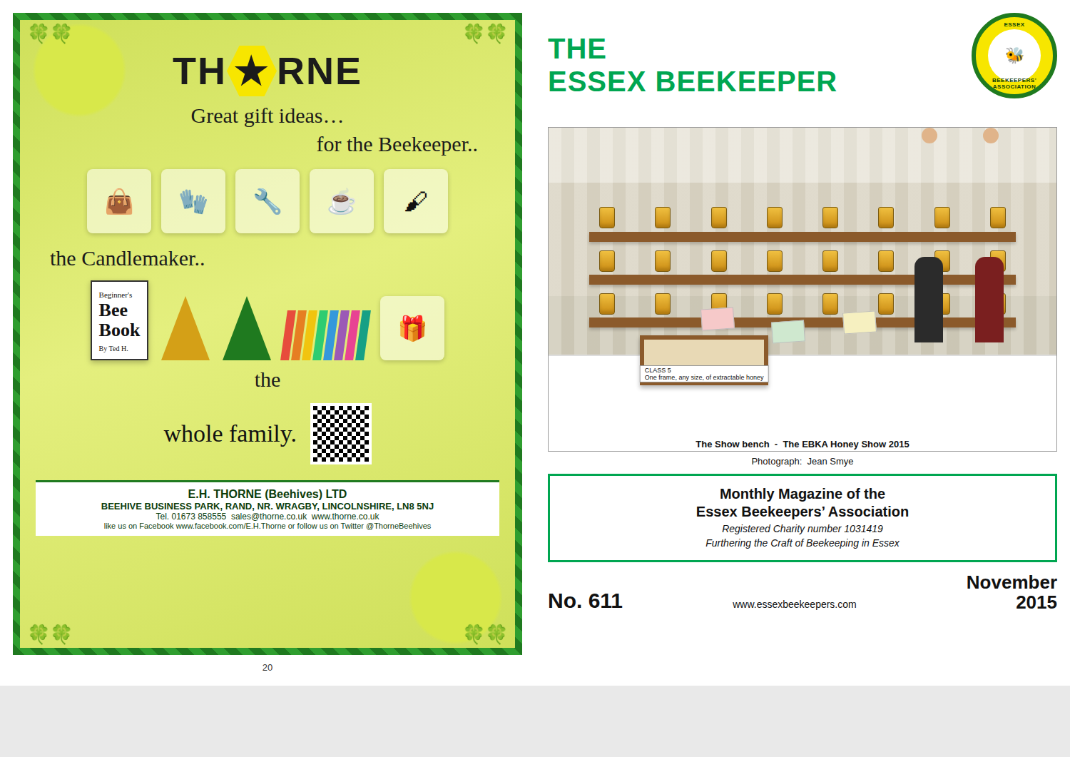🍀🍀 🍀🍀 🍀🍀 🍀🍀
TH★RNE
Great gift ideas…
for the Beekeeper..
👜
🧤
🔧
☕
🖌
the Candlemaker..
Beginner's
Bee
Book
By Ted H.
🎁
the
whole family.
E.H. THORNE (Beehives) LTD
BEEHIVE BUSINESS PARK, RAND, NR. WRAGBY, LINCOLNSHIRE, LN8 5NJ
Tel. 01673 858555 sales@thorne.co.uk www.thorne.co.uk
like us on Facebook www.facebook.com/E.H.Thorne or follow us on Twitter @ThorneBeehives
20
THE ESSEX BEEKEEPER
ESSEX
BEEKEEPERS' ASSOCIATION
🐝
CLASS 5
One frame, any size, of extractable honey
The Show bench - The EBKA Honey Show 2015
Photograph: Jean Smye
Monthly Magazine of the
Essex Beekeepers’ Association
Registered Charity number 1031419
Furthering the Craft of Beekeeping in Essex
No. 611
www.essexbeekeepers.com
November
2015